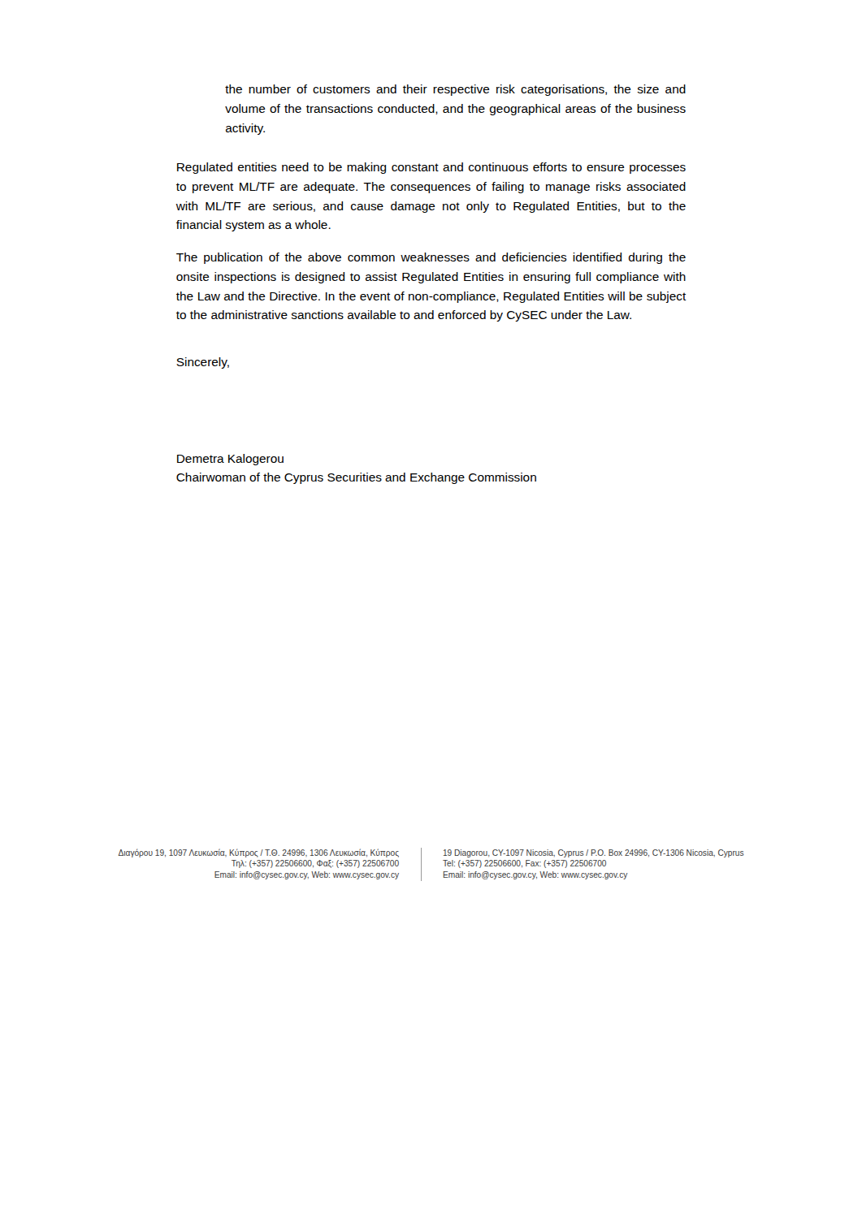the number of customers and their respective risk categorisations, the size and volume of the transactions conducted, and the geographical areas of the business activity.
Regulated entities need to be making constant and continuous efforts to ensure processes to prevent ML/TF are adequate. The consequences of failing to manage risks associated with ML/TF are serious, and cause damage not only to Regulated Entities, but to the financial system as a whole.
The publication of the above common weaknesses and deficiencies identified during the onsite inspections is designed to assist Regulated Entities in ensuring full compliance with the Law and the Directive. In the event of non-compliance, Regulated Entities will be subject to the administrative sanctions available to and enforced by CySEC under the Law.
Sincerely,
Demetra Kalogerou
Chairwoman of the Cyprus Securities and Exchange Commission
Διαγόρου 19, 1097 Λευκωσία, Κύπρος / Τ.Θ. 24996, 1306 Λευκωσία, Κύπρος
Τηλ: (+357) 22506600, Φαξ: (+357) 22506700
Email: info@cysec.gov.cy, Web: www.cysec.gov.cy
19 Diagorou, CY-1097 Nicosia, Cyprus / P.O. Box 24996, CY-1306 Nicosia, Cyprus
Tel: (+357) 22506600, Fax: (+357) 22506700
Email: info@cysec.gov.cy, Web: www.cysec.gov.cy